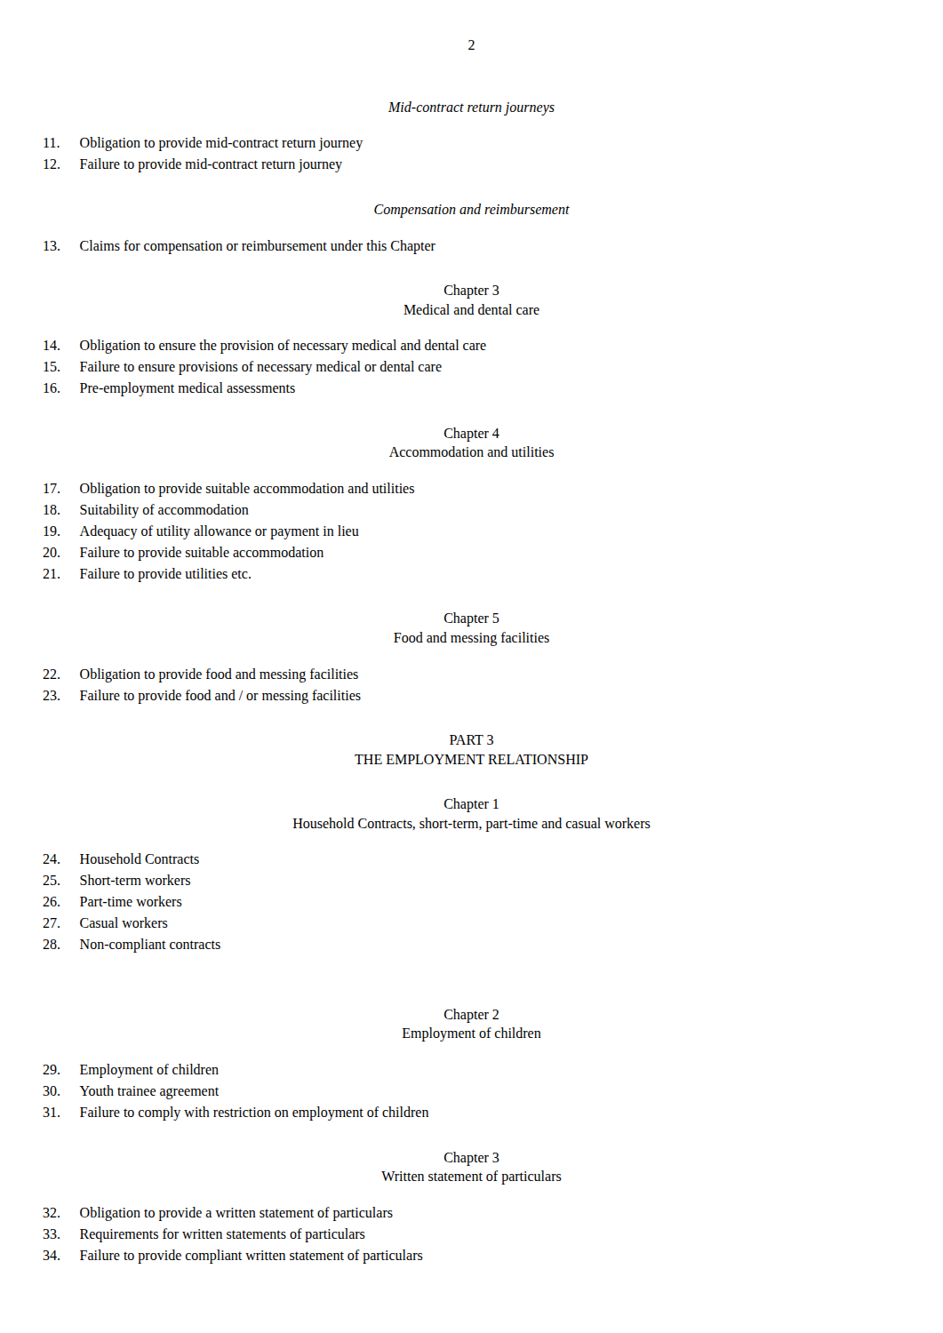2
Mid-contract return journeys
11. Obligation to provide mid-contract return journey
12. Failure to provide mid-contract return journey
Compensation and reimbursement
13. Claims for compensation or reimbursement under this Chapter
Chapter 3 Medical and dental care
14. Obligation to ensure the provision of necessary medical and dental care
15. Failure to ensure provisions of necessary medical or dental care
16. Pre-employment medical assessments
Chapter 4 Accommodation and utilities
17. Obligation to provide suitable accommodation and utilities
18. Suitability of accommodation
19. Adequacy of utility allowance or payment in lieu
20. Failure to provide suitable accommodation
21. Failure to provide utilities etc.
Chapter 5 Food and messing facilities
22. Obligation to provide food and messing facilities
23. Failure to provide food and / or messing facilities
PART 3 THE EMPLOYMENT RELATIONSHIP
Chapter 1 Household Contracts, short-term, part-time and casual workers
24. Household Contracts
25. Short-term workers
26. Part-time workers
27. Casual workers
28. Non-compliant contracts
Chapter 2 Employment of children
29. Employment of children
30. Youth trainee agreement
31. Failure to comply with restriction on employment of children
Chapter 3 Written statement of particulars
32. Obligation to provide a written statement of particulars
33. Requirements for written statements of particulars
34. Failure to provide compliant written statement of particulars